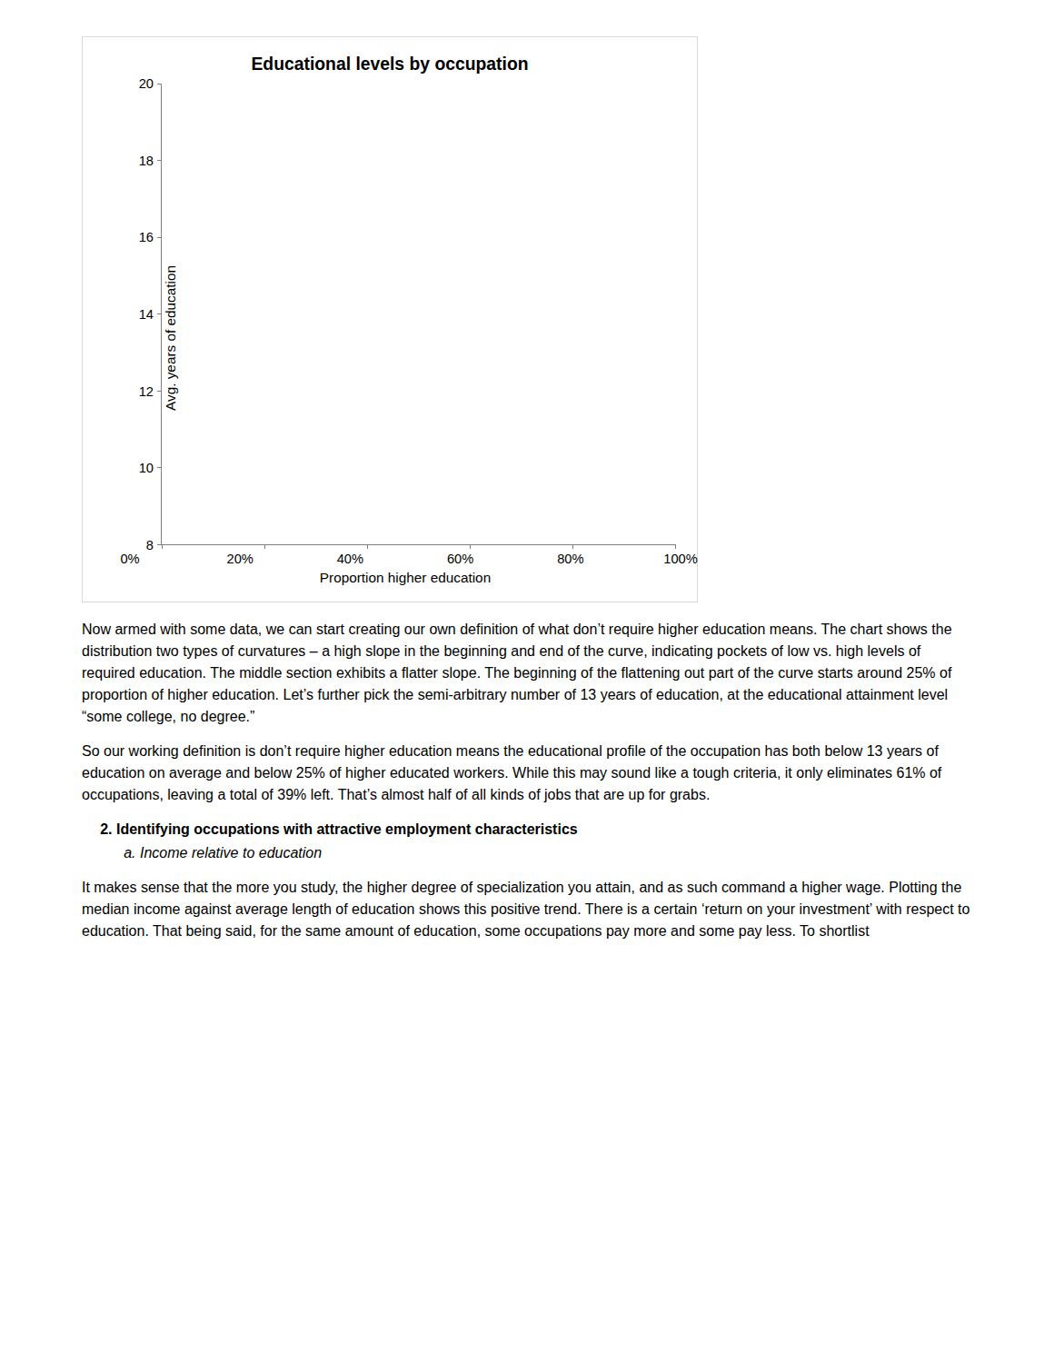Educational levels by occupation
Avg. years of education
20 18 16 14 12 10 8
0% 20% 40% 60% 80% 100%
Proportion higher education
Now armed with some data, we can start creating our own definition of what don’t require higher education means. The chart shows the distribution two types of curvatures – a high slope in the beginning and end of the curve, indicating pockets of low vs. high levels of required education. The middle section exhibits a flatter slope. The beginning of the flattening out part of the curve starts around 25% of proportion of higher education. Let’s further pick the semi-arbitrary number of 13 years of education, at the educational attainment level “some college, no degree.”
So our working definition is don’t require higher education means the educational profile of the occupation has both below 13 years of education on average and below 25% of higher educated workers. While this may sound like a tough criteria, it only eliminates 61% of occupations, leaving a total of 39% left. That’s almost half of all kinds of jobs that are up for grabs.
Identifying occupations with attractive employment characteristics
Income relative to education
It makes sense that the more you study, the higher degree of specialization you attain, and as such command a higher wage. Plotting the median income against average length of education shows this positive trend. There is a certain ‘return on your investment’ with respect to education. That being said, for the same amount of education, some occupations pay more and some pay less. To shortlist